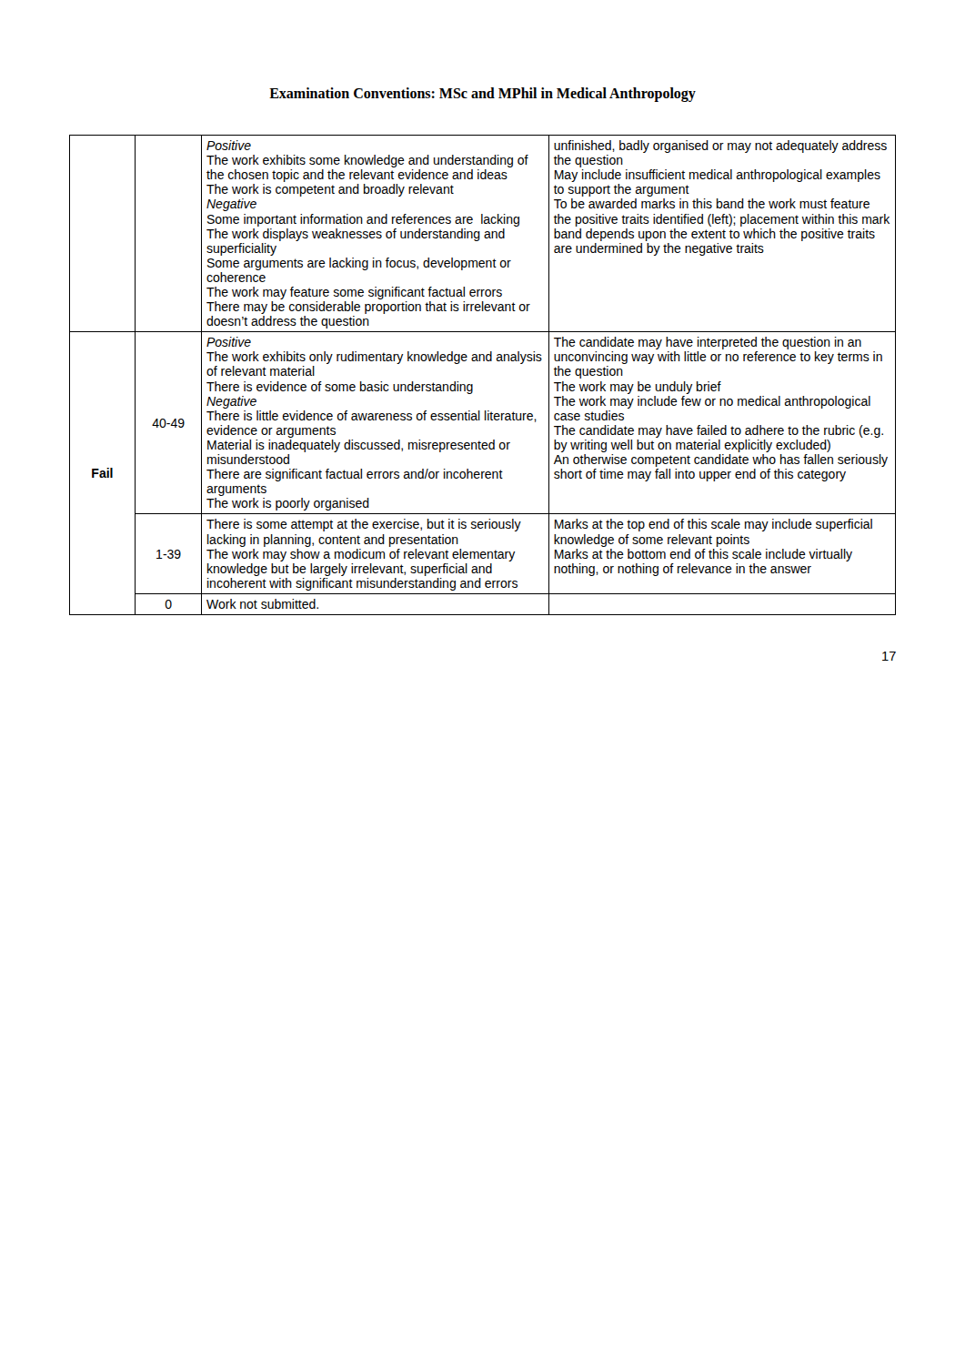Examination Conventions: MSc and MPhil in Medical Anthropology
| | | Positive The work exhibits some knowledge and understanding of the chosen topic and the relevant evidence and ideas The work is competent and broadly relevant Negative Some important information and references are lacking The work displays weaknesses of understanding and superficiality Some arguments are lacking in focus, development or coherence The work may feature some significant factual errors There may be considerable proportion that is irrelevant or doesn’t address the question | unfinished, badly organised or may not adequately address the question May include insufficient medical anthropological examples to support the argument To be awarded marks in this band the work must feature the positive traits identified (left); placement within this mark band depends upon the extent to which the positive traits are undermined by the negative traits |
| Fail | 40-49 | Positive The work exhibits only rudimentary knowledge and analysis of relevant material There is evidence of some basic understanding Negative There is little evidence of awareness of essential literature, evidence or arguments Material is inadequately discussed, misrepresented or misunderstood There are significant factual errors and/or incoherent arguments The work is poorly organised | The candidate may have interpreted the question in an unconvincing way with little or no reference to key terms in the question The work may be unduly brief The work may include few or no medical anthropological case studies The candidate may have failed to adhere to the rubric (e.g. by writing well but on material explicitly excluded) An otherwise competent candidate who has fallen seriously short of time may fall into upper end of this category |
| 1-39 | There is some attempt at the exercise, but it is seriously lacking in planning, content and presentation The work may show a modicum of relevant elementary knowledge but be largely irrelevant, superficial and incoherent with significant misunderstanding and errors | Marks at the top end of this scale may include superficial knowledge of some relevant points Marks at the bottom end of this scale include virtually nothing, or nothing of relevance in the answer |
| 0 | Work not submitted. | |
17